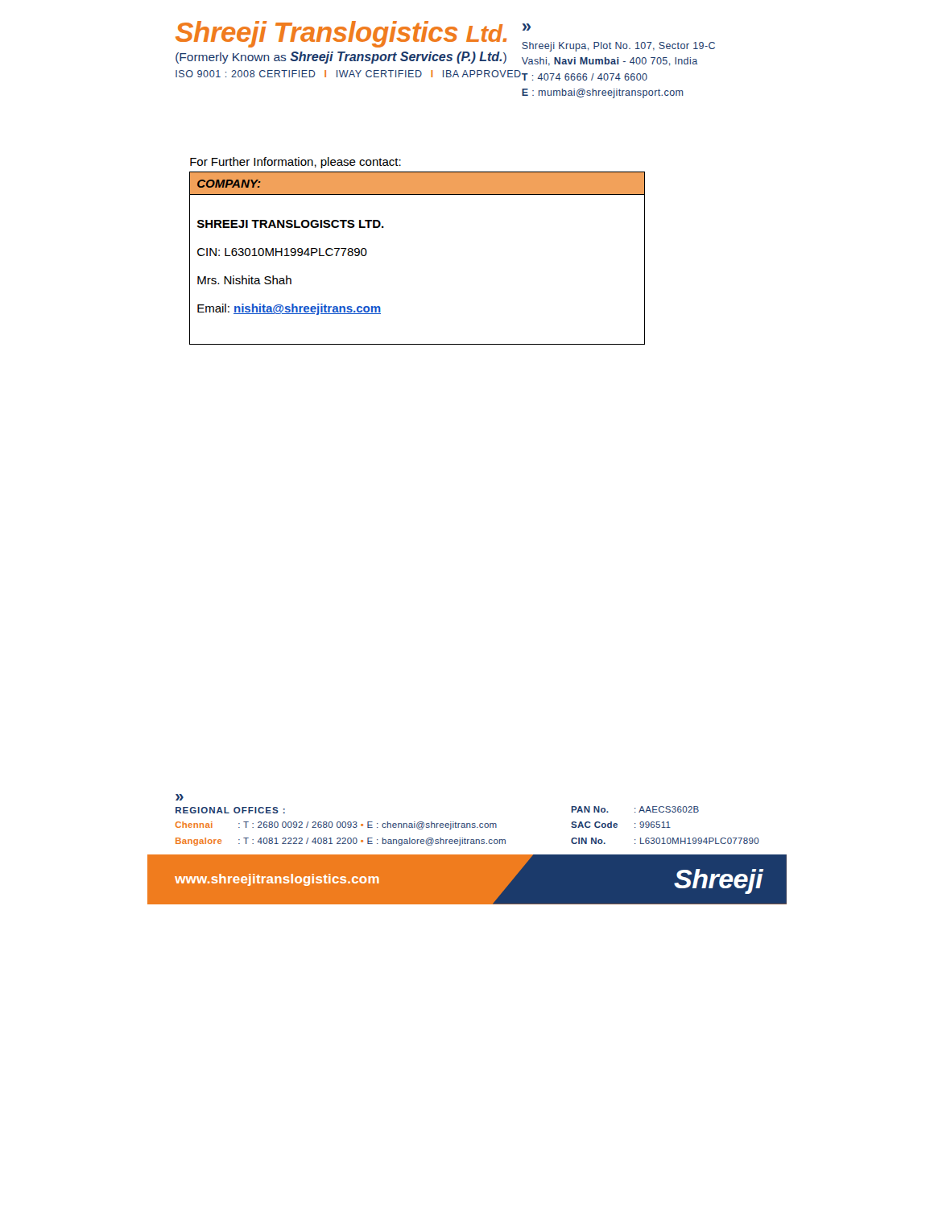Shreeji Translogistics Ltd.
(Formerly Known as Shreeji Transport Services (P.) Ltd.)
ISO 9001 : 2008 CERTIFIED I IWAY CERTIFIED I IBA APPROVED
»
Shreeji Krupa, Plot No. 107, Sector 19-C
Vashi, Navi Mumbai - 400 705, India
T : 4074 6666 / 4074 6600
E : mumbai@shreejitransport.com
For Further Information, please contact:
| COMPANY: |
| --- |
| SHREEJI TRANSLOGISCTS LTD. CIN: L63010MH1994PLC77890 Mrs. Nishita Shah Email: nishita@shreejitrans.com |
»
REGIONAL OFFICES :
Chennai: T : 2680 0092 / 2680 0093 • E : chennai@shreejitrans.com
Bangalore: T : 4081 2222 / 4081 2200 • E : bangalore@shreejitrans.com
PAN No.: AAECS3602B
SAC Code: 996511
CIN No.: L63010MH1994PLC077890
www.shreejitranslogistics.com
Shreeji